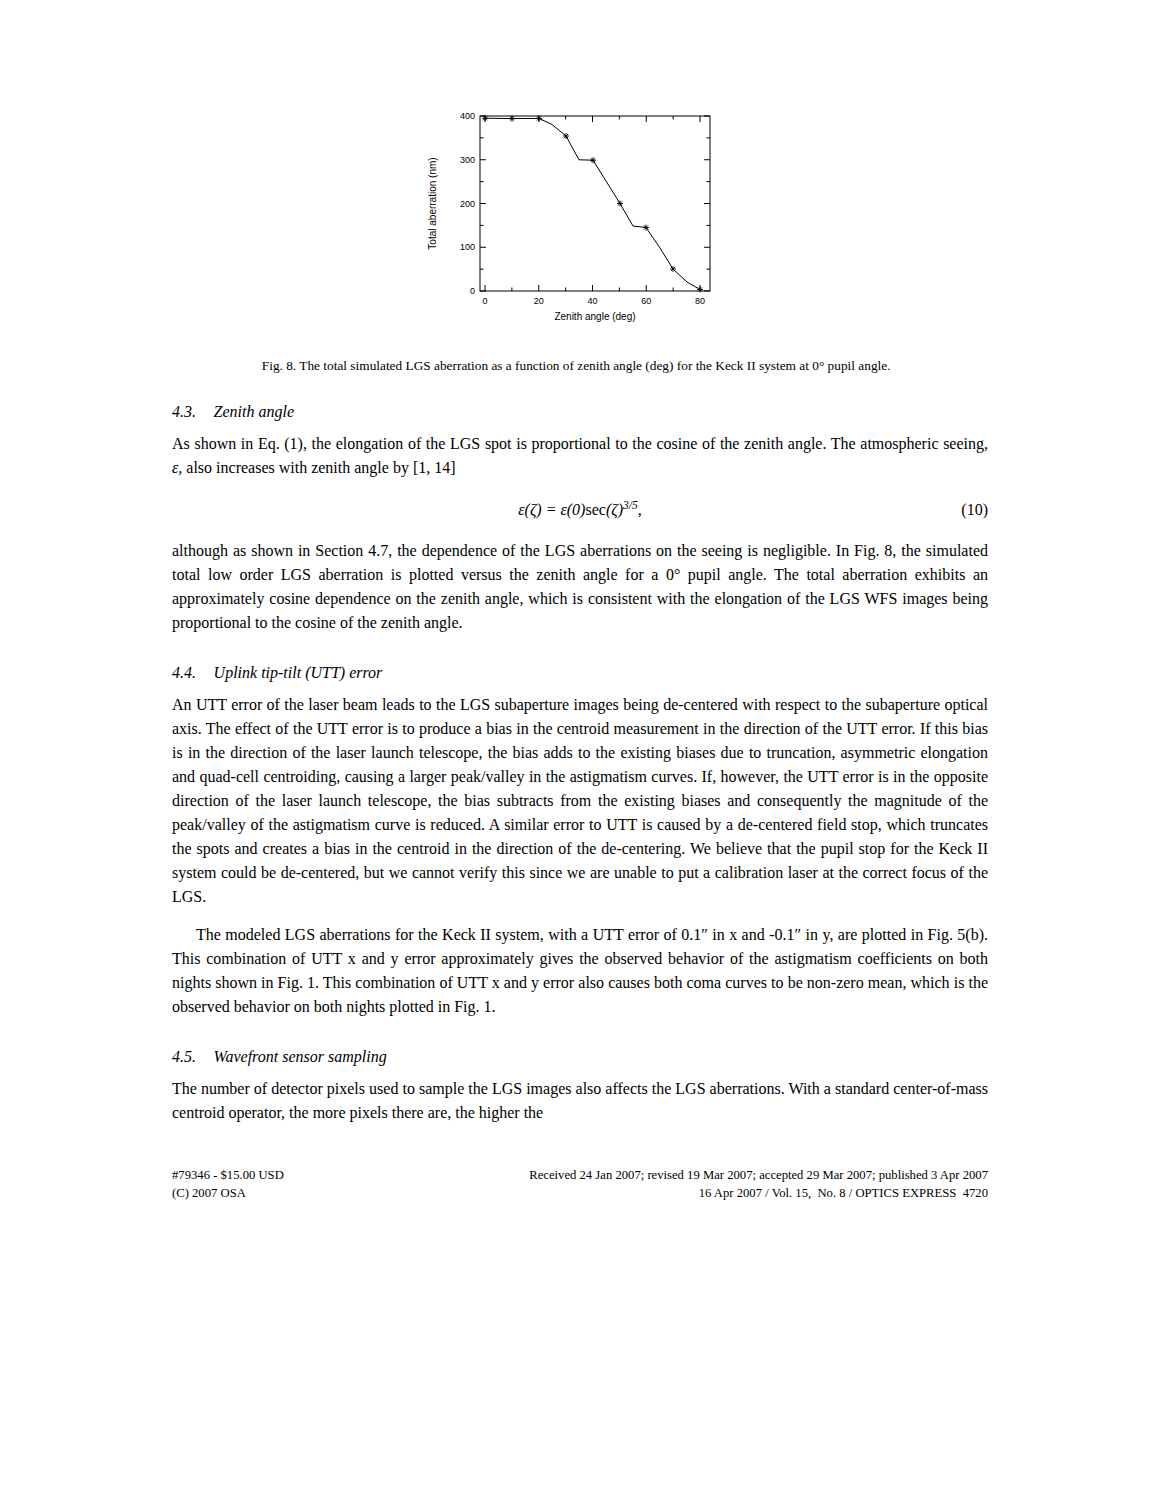0 100 200 300 400 0 20 40 60 80 Zenith angle (deg) Total aberration (nm)
Fig. 8. The total simulated LGS aberration as a function of zenith angle (deg) for the Keck II system at 0° pupil angle.
4.3. Zenith angle
As shown in Eq. (1), the elongation of the LGS spot is proportional to the cosine of the zenith angle. The atmospheric seeing, ε, also increases with zenith angle by [1, 14]
ε(ζ) = ε(0)sec(ζ)3/5, (10)
although as shown in Section 4.7, the dependence of the LGS aberrations on the seeing is negligible. In Fig. 8, the simulated total low order LGS aberration is plotted versus the zenith angle for a 0° pupil angle. The total aberration exhibits an approximately cosine dependence on the zenith angle, which is consistent with the elongation of the LGS WFS images being proportional to the cosine of the zenith angle.
4.4. Uplink tip-tilt (UTT) error
An UTT error of the laser beam leads to the LGS subaperture images being de-centered with respect to the subaperture optical axis. The effect of the UTT error is to produce a bias in the centroid measurement in the direction of the UTT error. If this bias is in the direction of the laser launch telescope, the bias adds to the existing biases due to truncation, asymmetric elongation and quad-cell centroiding, causing a larger peak/valley in the astigmatism curves. If, however, the UTT error is in the opposite direction of the laser launch telescope, the bias subtracts from the existing biases and consequently the magnitude of the peak/valley of the astigmatism curve is reduced. A similar error to UTT is caused by a de-centered field stop, which truncates the spots and creates a bias in the centroid in the direction of the de-centering. We believe that the pupil stop for the Keck II system could be de-centered, but we cannot verify this since we are unable to put a calibration laser at the correct focus of the LGS.
The modeled LGS aberrations for the Keck II system, with a UTT error of 0.1″ in x and -0.1″ in y, are plotted in Fig. 5(b). This combination of UTT x and y error approximately gives the observed behavior of the astigmatism coefficients on both nights shown in Fig. 1. This combination of UTT x and y error also causes both coma curves to be non-zero mean, which is the observed behavior on both nights plotted in Fig. 1.
4.5. Wavefront sensor sampling
The number of detector pixels used to sample the LGS images also affects the LGS aberrations. With a standard center-of-mass centroid operator, the more pixels there are, the higher the
#79346 - $15.00 USD Received 24 Jan 2007; revised 19 Mar 2007; accepted 29 Mar 2007; published 3 Apr 2007
(C) 2007 OSA 16 Apr 2007 / Vol. 15, No. 8 / OPTICS EXPRESS 4720